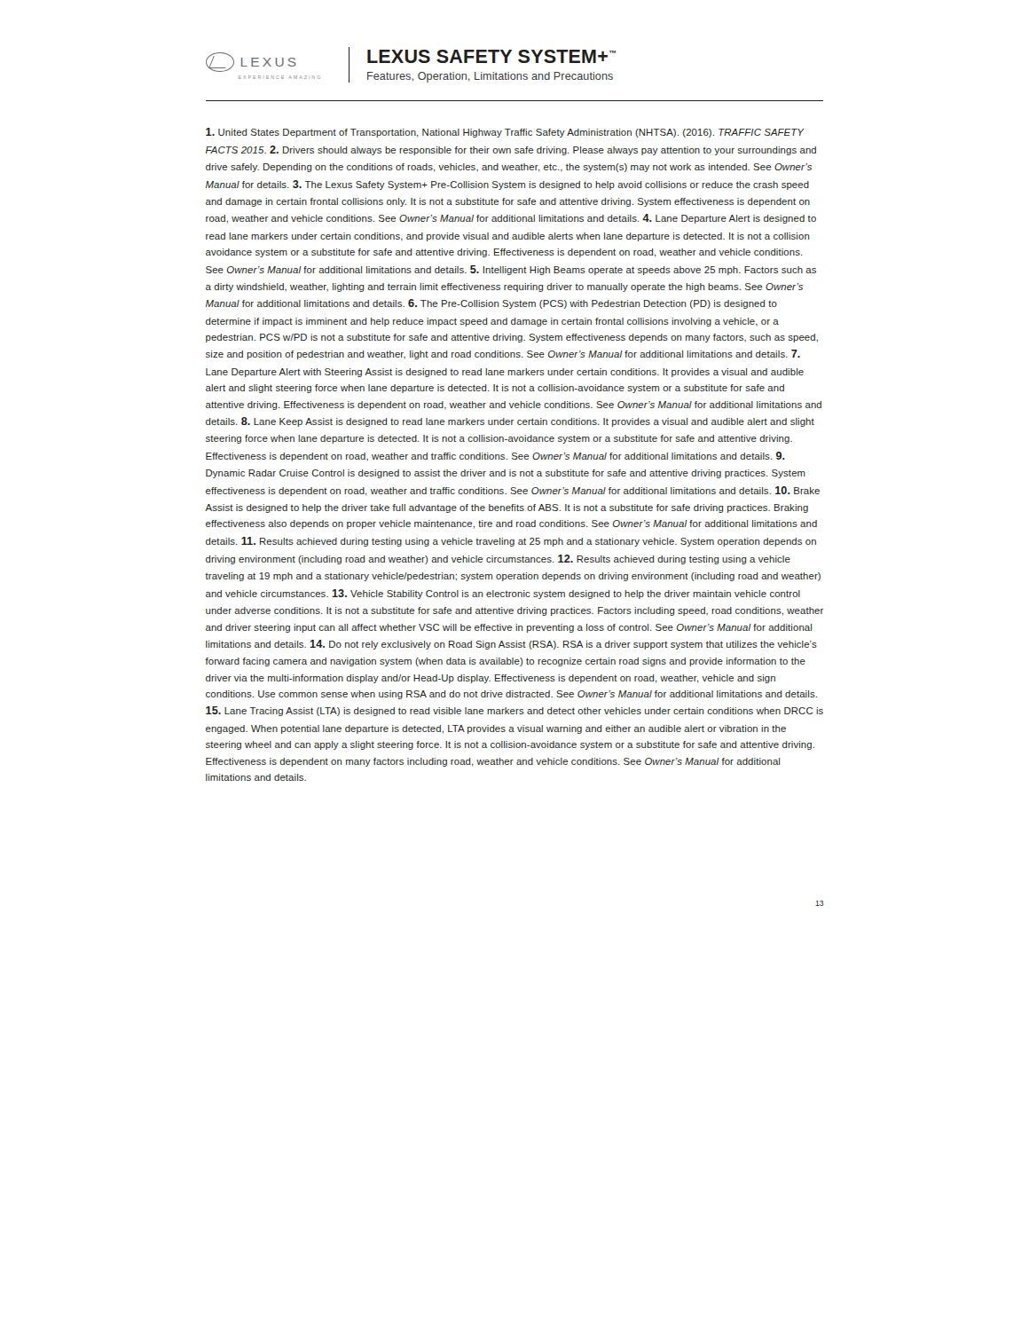LEXUS
Experience Amazing
LEXUS SAFETY SYSTEM+™
Features, Operation, Limitations and Precautions
1. United States Department of Transportation, National Highway Traffic Safety Administration (NHTSA). (2016). TRAFFIC SAFETY FACTS 2015. 2. Drivers should always be responsible for their own safe driving. Please always pay attention to your surroundings and drive safely. Depending on the conditions of roads, vehicles, and weather, etc., the system(s) may not work as intended. See Owner’s Manual for details. 3. The Lexus Safety System+ Pre-Collision System is designed to help avoid collisions or reduce the crash speed and damage in certain frontal collisions only. It is not a substitute for safe and attentive driving. System effectiveness is dependent on road, weather and vehicle conditions. See Owner’s Manual for additional limitations and details. 4. Lane Departure Alert is designed to read lane markers under certain conditions, and provide visual and audible alerts when lane departure is detected. It is not a collision avoidance system or a substitute for safe and attentive driving. Effectiveness is dependent on road, weather and vehicle conditions. See Owner’s Manual for additional limitations and details. 5. Intelligent High Beams operate at speeds above 25 mph. Factors such as a dirty windshield, weather, lighting and terrain limit effectiveness requiring driver to manually operate the high beams. See Owner’s Manual for additional limitations and details. 6. The Pre-Collision System (PCS) with Pedestrian Detection (PD) is designed to determine if impact is imminent and help reduce impact speed and damage in certain frontal collisions involving a vehicle, or a pedestrian. PCS w/PD is not a substitute for safe and attentive driving. System effectiveness depends on many factors, such as speed, size and position of pedestrian and weather, light and road conditions. See Owner’s Manual for additional limitations and details. 7. Lane Departure Alert with Steering Assist is designed to read lane markers under certain conditions. It provides a visual and audible alert and slight steering force when lane departure is detected. It is not a collision-avoidance system or a substitute for safe and attentive driving. Effectiveness is dependent on road, weather and vehicle conditions. See Owner’s Manual for additional limitations and details. 8. Lane Keep Assist is designed to read lane markers under certain conditions. It provides a visual and audible alert and slight steering force when lane departure is detected. It is not a collision-avoidance system or a substitute for safe and attentive driving. Effectiveness is dependent on road, weather and traffic conditions. See Owner’s Manual for additional limitations and details. 9. Dynamic Radar Cruise Control is designed to assist the driver and is not a substitute for safe and attentive driving practices. System effectiveness is dependent on road, weather and traffic conditions. See Owner’s Manual for additional limitations and details. 10. Brake Assist is designed to help the driver take full advantage of the benefits of ABS. It is not a substitute for safe driving practices. Braking effectiveness also depends on proper vehicle maintenance, tire and road conditions. See Owner’s Manual for additional limitations and details. 11. Results achieved during testing using a vehicle traveling at 25 mph and a stationary vehicle. System operation depends on driving environment (including road and weather) and vehicle circumstances. 12. Results achieved during testing using a vehicle traveling at 19 mph and a stationary vehicle/pedestrian; system operation depends on driving environment (including road and weather) and vehicle circumstances. 13. Vehicle Stability Control is an electronic system designed to help the driver maintain vehicle control under adverse conditions. It is not a substitute for safe and attentive driving practices. Factors including speed, road conditions, weather and driver steering input can all affect whether VSC will be effective in preventing a loss of control. See Owner’s Manual for additional limitations and details. 14. Do not rely exclusively on Road Sign Assist (RSA). RSA is a driver support system that utilizes the vehicle’s forward facing camera and navigation system (when data is available) to recognize certain road signs and provide information to the driver via the multi-information display and/or Head-Up display. Effectiveness is dependent on road, weather, vehicle and sign conditions. Use common sense when using RSA and do not drive distracted. See Owner’s Manual for additional limitations and details. 15. Lane Tracing Assist (LTA) is designed to read visible lane markers and detect other vehicles under certain conditions when DRCC is engaged. When potential lane departure is detected, LTA provides a visual warning and either an audible alert or vibration in the steering wheel and can apply a slight steering force. It is not a collision-avoidance system or a substitute for safe and attentive driving. Effectiveness is dependent on many factors including road, weather and vehicle conditions. See Owner’s Manual for additional limitations and details.
13